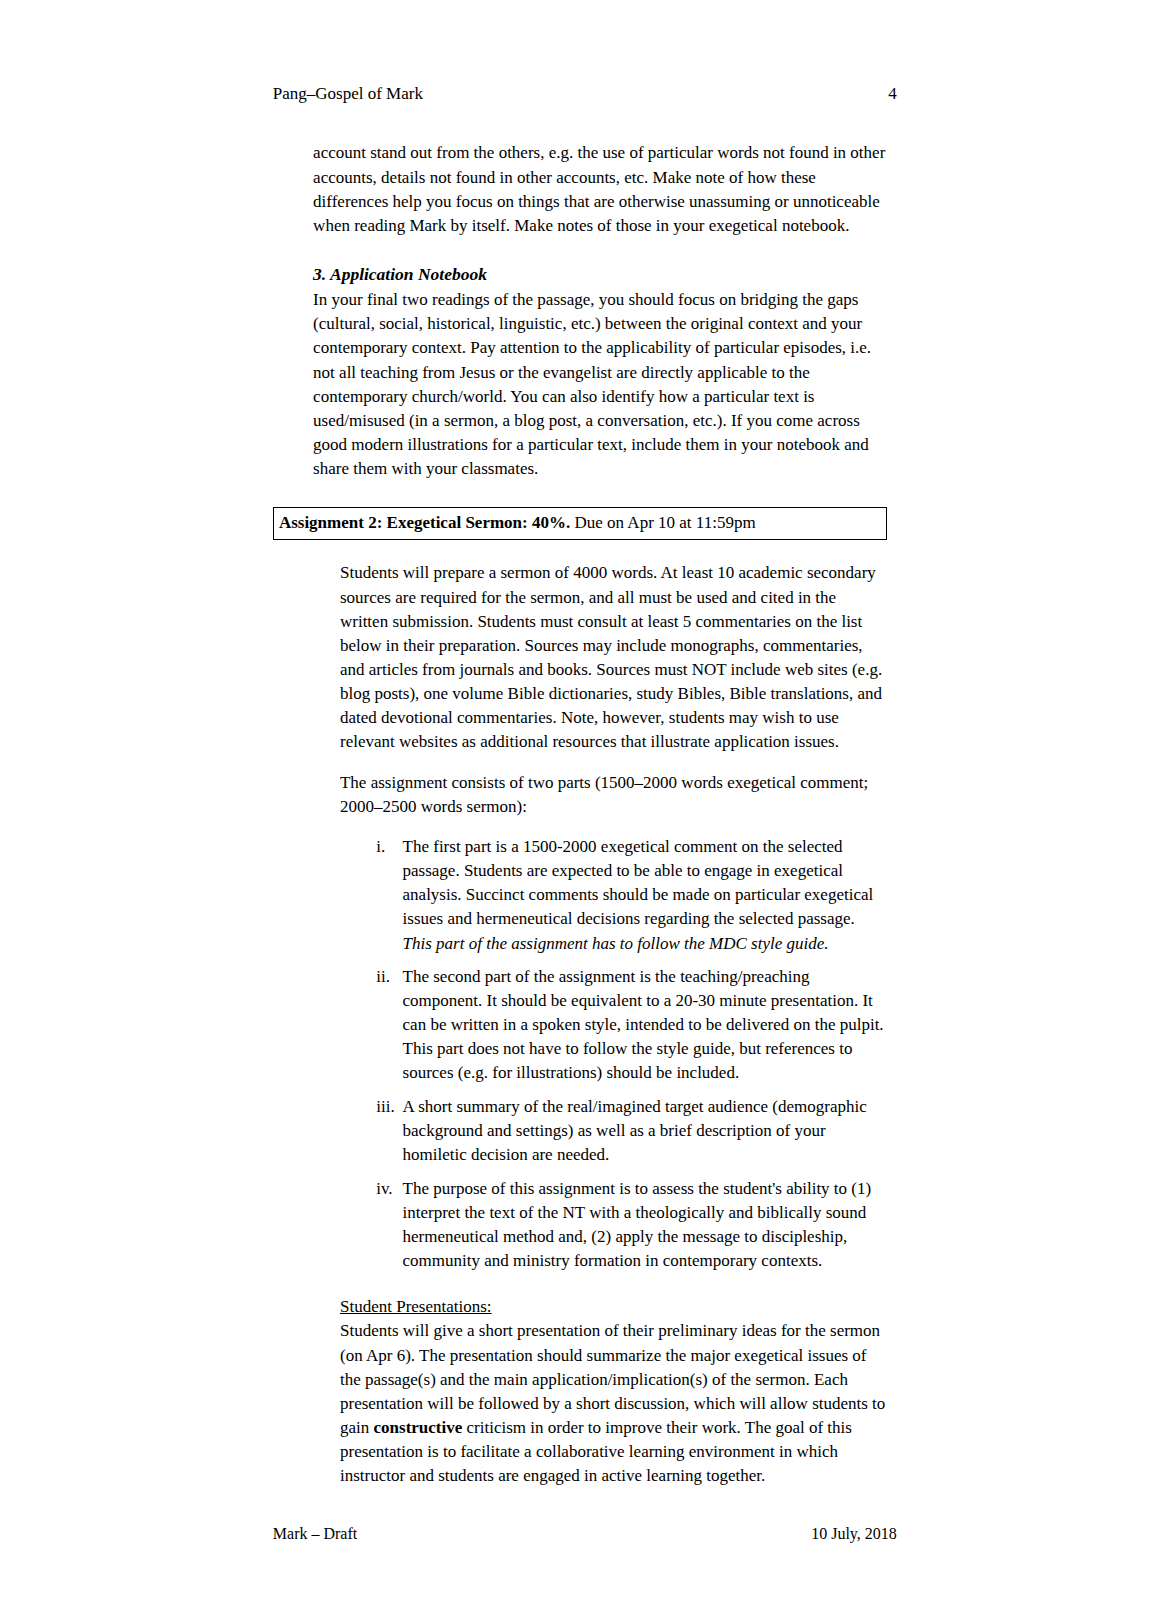Pang–Gospel of Mark 4
account stand out from the others, e.g. the use of particular words not found in other accounts, details not found in other accounts, etc. Make note of how these differences help you focus on things that are otherwise unassuming or unnoticeable when reading Mark by itself. Make notes of those in your exegetical notebook.
3. Application Notebook
In your final two readings of the passage, you should focus on bridging the gaps (cultural, social, historical, linguistic, etc.) between the original context and your contemporary context. Pay attention to the applicability of particular episodes, i.e. not all teaching from Jesus or the evangelist are directly applicable to the contemporary church/world. You can also identify how a particular text is used/misused (in a sermon, a blog post, a conversation, etc.). If you come across good modern illustrations for a particular text, include them in your notebook and share them with your classmates.
Assignment 2: Exegetical Sermon: 40%. Due on Apr 10 at 11:59pm
Students will prepare a sermon of 4000 words. At least 10 academic secondary sources are required for the sermon, and all must be used and cited in the written submission. Students must consult at least 5 commentaries on the list below in their preparation. Sources may include monographs, commentaries, and articles from journals and books. Sources must NOT include web sites (e.g. blog posts), one volume Bible dictionaries, study Bibles, Bible translations, and dated devotional commentaries. Note, however, students may wish to use relevant websites as additional resources that illustrate application issues.
The assignment consists of two parts (1500–2000 words exegetical comment; 2000–2500 words sermon):
The first part is a 1500-2000 exegetical comment on the selected passage. Students are expected to be able to engage in exegetical analysis. Succinct comments should be made on particular exegetical issues and hermeneutical decisions regarding the selected passage. This part of the assignment has to follow the MDC style guide.
The second part of the assignment is the teaching/preaching component. It should be equivalent to a 20-30 minute presentation. It can be written in a spoken style, intended to be delivered on the pulpit. This part does not have to follow the style guide, but references to sources (e.g. for illustrations) should be included.
A short summary of the real/imagined target audience (demographic background and settings) as well as a brief description of your homiletic decision are needed.
The purpose of this assignment is to assess the student's ability to (1) interpret the text of the NT with a theologically and biblically sound hermeneutical method and, (2) apply the message to discipleship, community and ministry formation in contemporary contexts.
Student Presentations:
Students will give a short presentation of their preliminary ideas for the sermon (on Apr 6). The presentation should summarize the major exegetical issues of the passage(s) and the main application/implication(s) of the sermon. Each presentation will be followed by a short discussion, which will allow students to gain constructive criticism in order to improve their work. The goal of this presentation is to facilitate a collaborative learning environment in which instructor and students are engaged in active learning together.
Mark – Draft 10 July, 2018